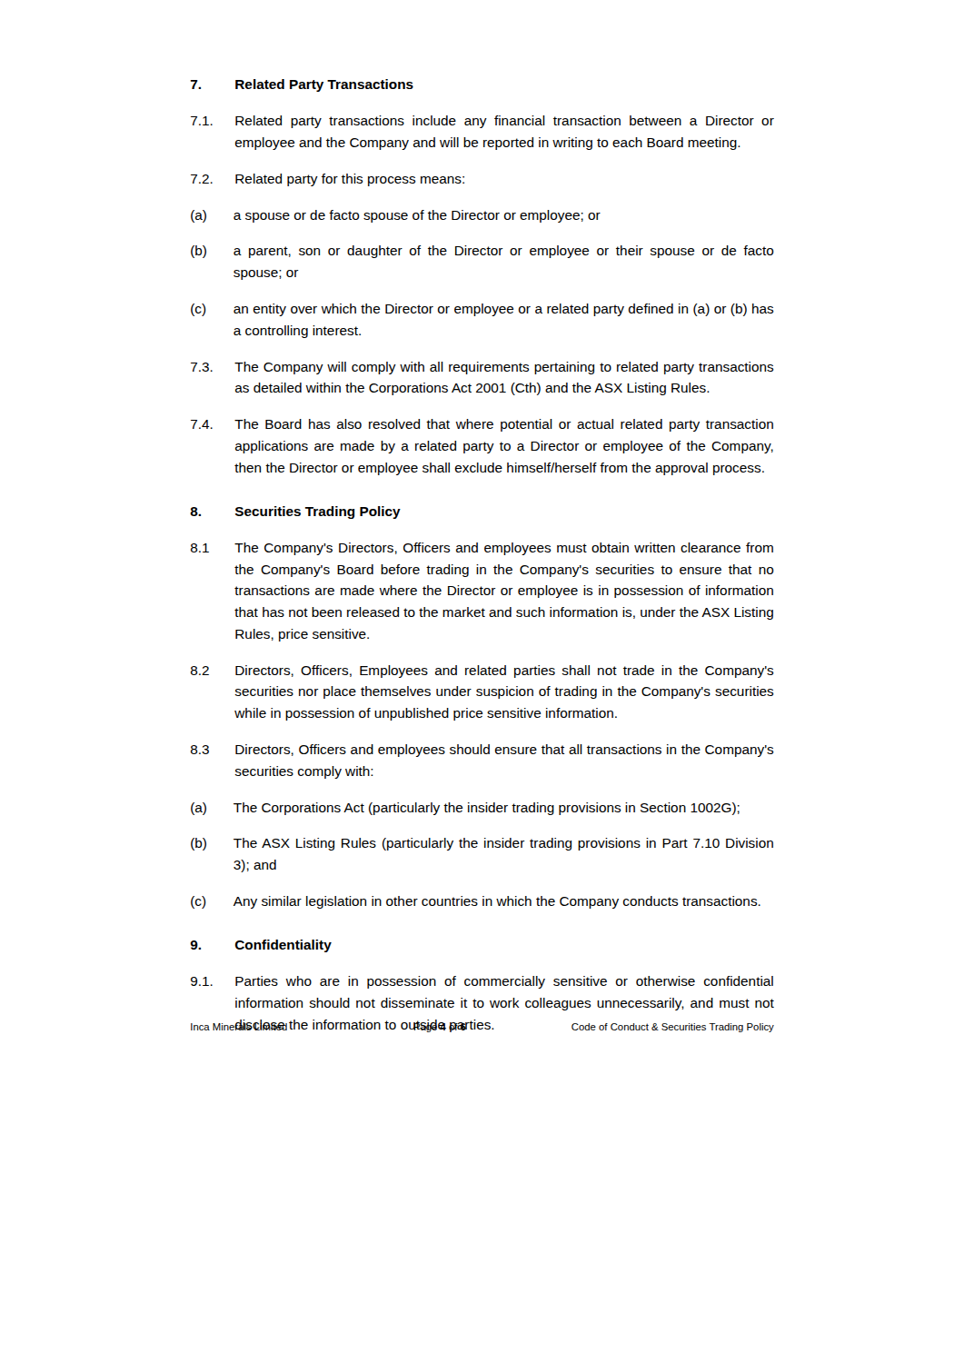7.
Related Party Transactions
7.1.
Related party transactions include any financial transaction between a Director or employee and the Company and will be reported in writing to each Board meeting.
7.2.
Related party for this process means:
(a) a spouse or de facto spouse of the Director or employee; or
(b) a parent, son or daughter of the Director or employee or their spouse or de facto spouse; or
(c) an entity over which the Director or employee or a related party defined in (a) or (b) has a controlling interest.
7.3.
The Company will comply with all requirements pertaining to related party transactions as detailed within the Corporations Act 2001 (Cth) and the ASX Listing Rules.
7.4.
The Board has also resolved that where potential or actual related party transaction applications are made by a related party to a Director or employee of the Company, then the Director or employee shall exclude himself/herself from the approval process.
8.
Securities Trading Policy
8.1
The Company's Directors, Officers and employees must obtain written clearance from the Company's Board before trading in the Company's securities to ensure that no transactions are made where the Director or employee is in possession of information that has not been released to the market and such information is, under the ASX Listing Rules, price sensitive.
8.2
Directors, Officers, Employees and related parties shall not trade in the Company's securities nor place themselves under suspicion of trading in the Company's securities while in possession of unpublished price sensitive information.
8.3
Directors, Officers and employees should ensure that all transactions in the Company's securities comply with:
(a) The Corporations Act (particularly the insider trading provisions in Section 1002G);
(b) The ASX Listing Rules (particularly the insider trading provisions in Part 7.10 Division 3); and
(c) Any similar legislation in other countries in which the Company conducts transactions.
9.
Confidentiality
9.1.
Parties who are in possession of commercially sensitive or otherwise confidential information should not disseminate it to work colleagues unnecessarily, and must not disclose the information to outside parties.
Inca Minerals Limited
Page 4 of 6
Code of Conduct & Securities Trading Policy